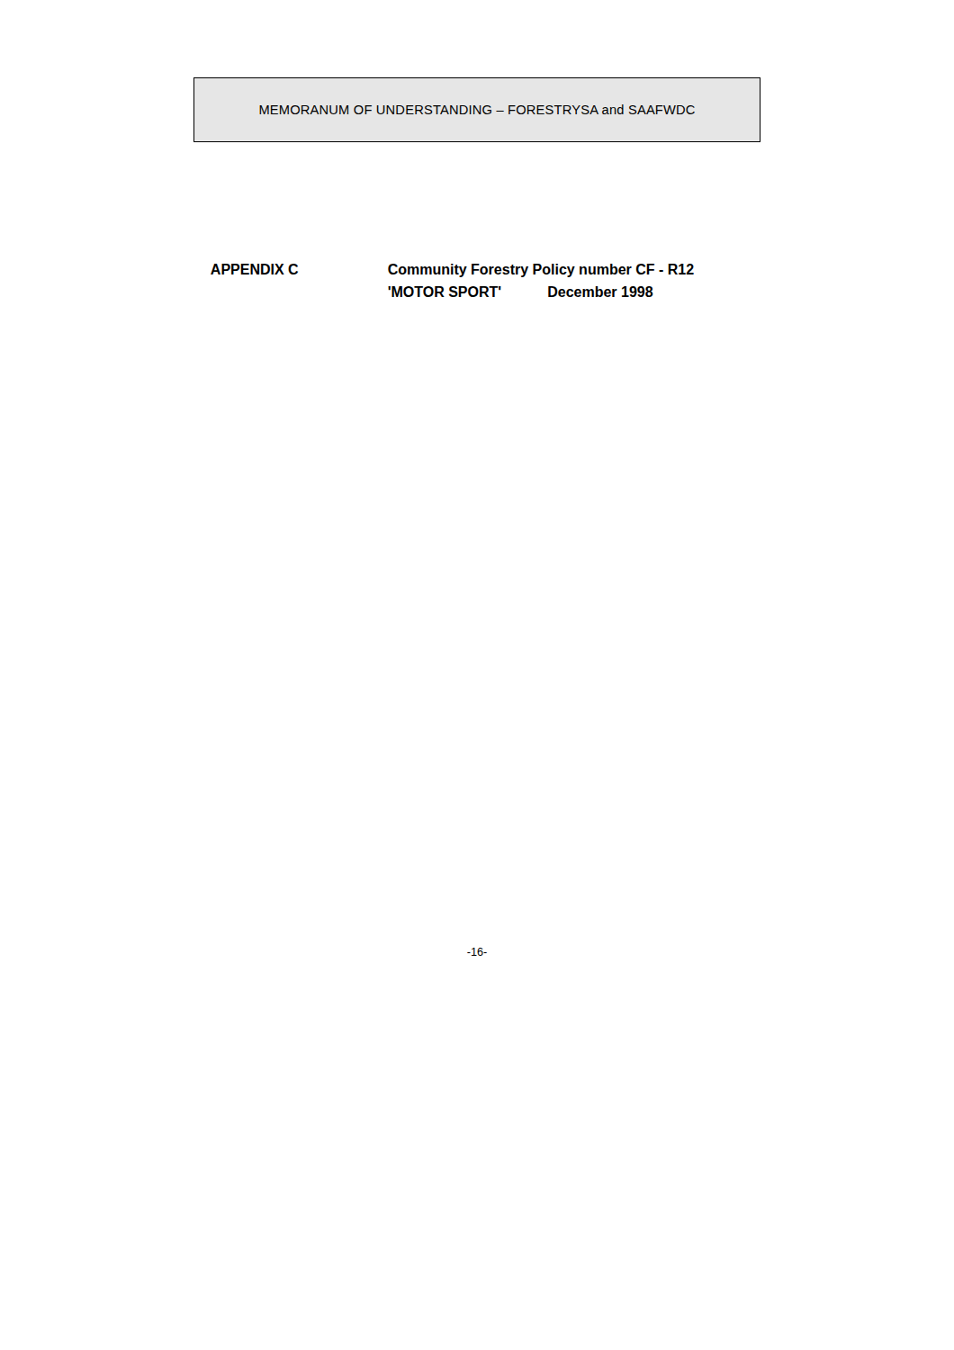MEMORANUM OF UNDERSTANDING – FORESTRYSA and SAAFWDC
APPENDIX C
Community Forestry Policy number CF - R12
'MOTOR SPORT'December 1998
-16-